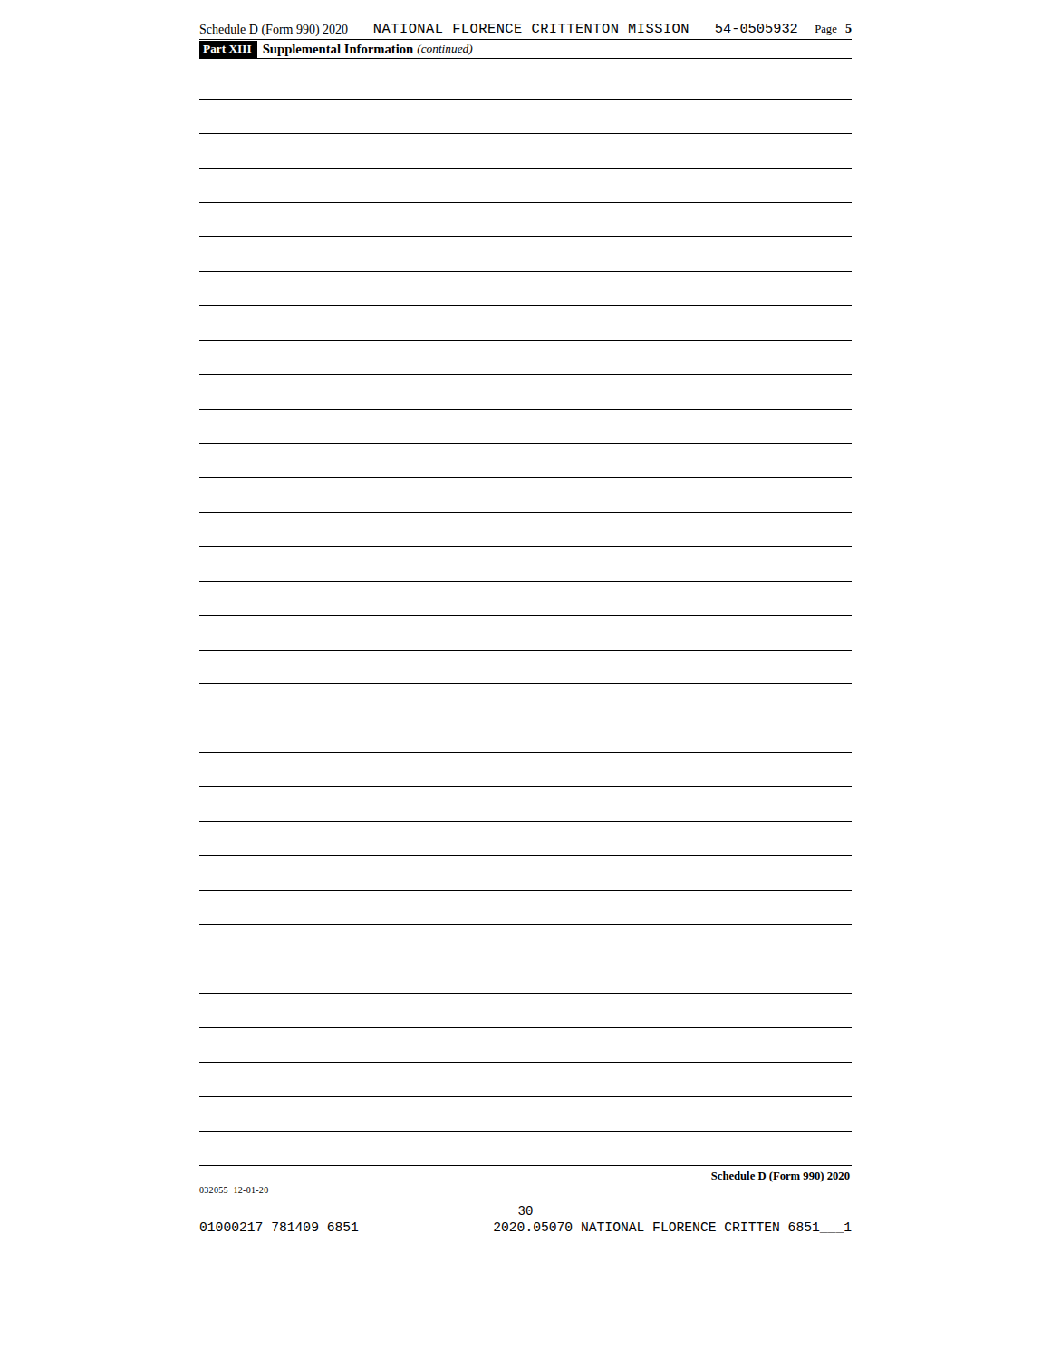Schedule D (Form 990) 2020
NATIONAL FLORENCE CRITTENTON MISSION
54-0505932 Page 5
Part XIII
Supplemental Information (continued)
Schedule D (Form 990) 2020
032055 12-01-20
30
01000217 781409 6851
2020.05070 NATIONAL FLORENCE CRITTEN 6851___1